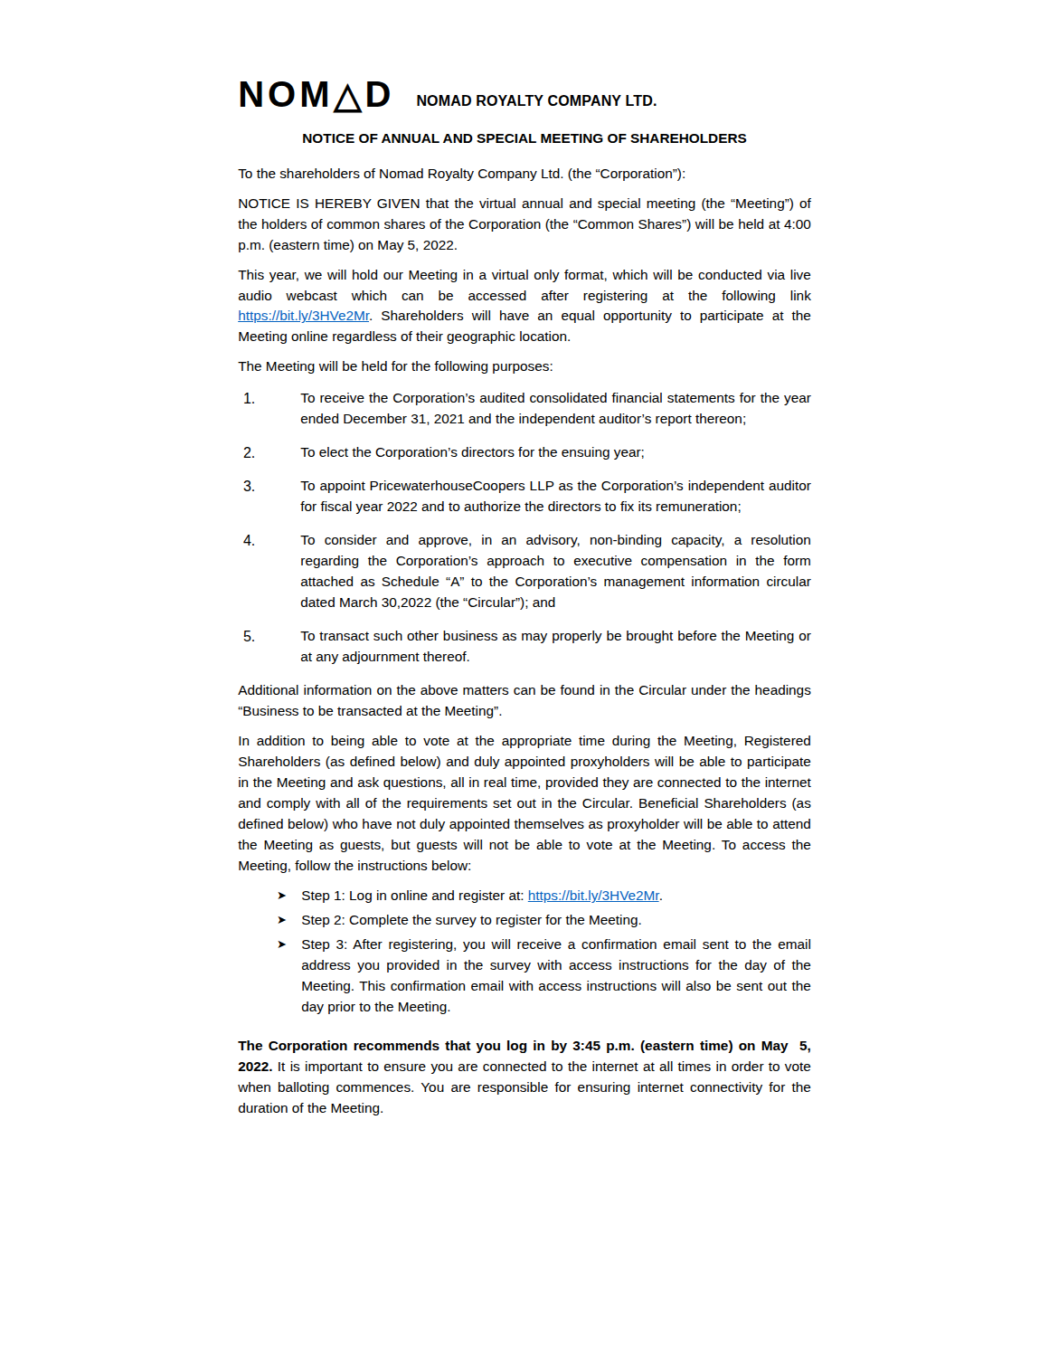NOM△D
NOMAD ROYALTY COMPANY LTD.
NOTICE OF ANNUAL AND SPECIAL MEETING OF SHAREHOLDERS
To the shareholders of Nomad Royalty Company Ltd. (the “Corporation”):
NOTICE IS HEREBY GIVEN that the virtual annual and special meeting (the “Meeting”) of the holders of common shares of the Corporation (the “Common Shares”) will be held at 4:00 p.m. (eastern time) on May 5, 2022.
This year, we will hold our Meeting in a virtual only format, which will be conducted via live audio webcast which can be accessed after registering at the following link https://bit.ly/3HVe2Mr. Shareholders will have an equal opportunity to participate at the Meeting online regardless of their geographic location.
The Meeting will be held for the following purposes:
To receive the Corporation’s audited consolidated financial statements for the year ended December 31, 2021 and the independent auditor’s report thereon;
To elect the Corporation’s directors for the ensuing year;
To appoint PricewaterhouseCoopers LLP as the Corporation’s independent auditor for fiscal year 2022 and to authorize the directors to fix its remuneration;
To consider and approve, in an advisory, non-binding capacity, a resolution regarding the Corporation’s approach to executive compensation in the form attached as Schedule “A” to the Corporation’s management information circular dated March 30,2022 (the “Circular”); and
To transact such other business as may properly be brought before the Meeting or at any adjournment thereof.
Additional information on the above matters can be found in the Circular under the headings “Business to be transacted at the Meeting”.
In addition to being able to vote at the appropriate time during the Meeting, Registered Shareholders (as defined below) and duly appointed proxyholders will be able to participate in the Meeting and ask questions, all in real time, provided they are connected to the internet and comply with all of the requirements set out in the Circular. Beneficial Shareholders (as defined below) who have not duly appointed themselves as proxyholder will be able to attend the Meeting as guests, but guests will not be able to vote at the Meeting. To access the Meeting, follow the instructions below:
Step 1: Log in online and register at: https://bit.ly/3HVe2Mr.
Step 2: Complete the survey to register for the Meeting.
Step 3: After registering, you will receive a confirmation email sent to the email address you provided in the survey with access instructions for the day of the Meeting. This confirmation email with access instructions will also be sent out the day prior to the Meeting.
The Corporation recommends that you log in by 3:45 p.m. (eastern time) on May 5, 2022. It is important to ensure you are connected to the internet at all times in order to vote when balloting commences. You are responsible for ensuring internet connectivity for the duration of the Meeting.